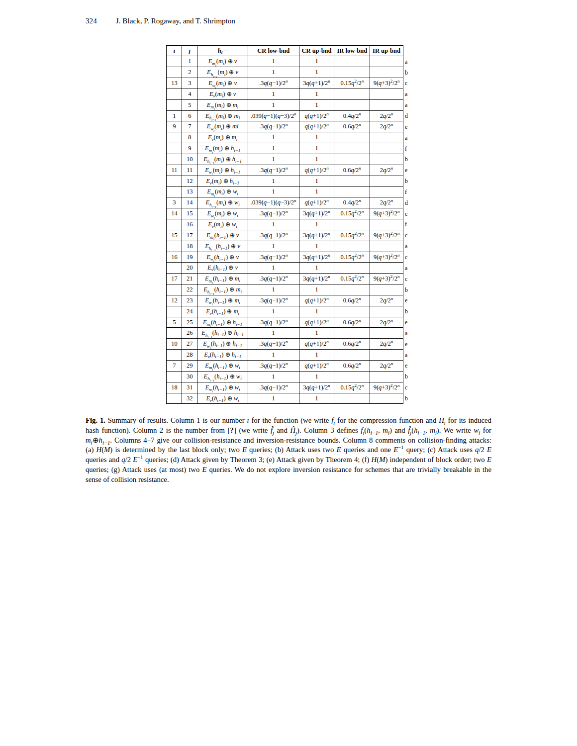324 J. Black, P. Rogaway, and T. Shrimpton
| ı | ȷ | h i = | CR low-bnd | CR up-bnd | IR low-bnd | IR up-bnd | |
| --- | --- | --- | --- | --- | --- | --- | --- |
| | 1 | E m i ( m i ) ⊕ v | 1 | 1 | | | a |
| | 2 | E h i−1 ( m i ) ⊕ v | 1 | 1 | | | b |
| 13 | 3 | E w i ( m i ) ⊕ v | .3 q ( q −1)/2 n | 3 q ( q +1)/2 n | 0.15 q 2 /2 n | 9( q +3) 2 /2 n | c |
| | 4 | E v ( m i ) ⊕ v | 1 | 1 | | | a |
| | 5 | E m i ( m i ) ⊕ m i | 1 | 1 | | | a |
| 1 | 6 | E h i−1 ( m i ) ⊕ m i | .039( q −1)( q −3)/2 n | q ( q +1)/2 n | 0.4 q /2 n | 2 q /2 n | d |
| 9 | 7 | E w i ( m i ) ⊕ mi | .3 q ( q −1)/2 n | q ( q +1)/2 n | 0.6 q /2 n | 2 q /2 n | e |
| | 8 | E v ( m i ) ⊕ m i | 1 | 1 | | | a |
| | 9 | E m i ( m i ) ⊕ h i−1 | 1 | 1 | | | f |
| | 10 | E h i−1 ( m i ) ⊕ h i−1 | 1 | 1 | | | b |
| 11 | 11 | E w i ( m i ) ⊕ h i−1 | .3 q ( q −1)/2 n | q ( q +1)/2 n | 0.6 q /2 n | 2 q /2 n | e |
| | 12 | E v ( m i ) ⊕ h i−1 | 1 | 1 | | | b |
| | 13 | E m i ( m i ) ⊕ w i | 1 | 1 | | | f |
| 3 | 14 | E h i−1 ( m i ) ⊕ w i | .039( q −1)( q −3)/2 n | q ( q +1)/2 n | 0.4 q /2 n | 2 q /2 n | d |
| 14 | 15 | E w i ( m i ) ⊕ w i | .3 q ( q −1)/2 n | 3 q ( q +1)/2 n | 0.15 q 2 /2 n | 9( q +3) 2 /2 n | c |
| | 16 | E v ( m i ) ⊕ w i | 1 | 1 | | | f |
| 15 | 17 | E m i ( h i−1 ) ⊕ v | .3 q ( q −1)/2 n | 3 q ( q +1)/2 n | 0.15 q 2 /2 n | 9( q +3) 2 /2 n | c |
| | 18 | E h i−1 ( h i−1 ) ⊕ v | 1 | 1 | | | a |
| 16 | 19 | E w i ( h i−1 ) ⊕ v | .3 q ( q −1)/2 n | 3 q ( q +1)/2 n | 0.15 q 2 /2 n | 9( q +3) 2 /2 n | c |
| | 20 | E v ( h i−1 ) ⊕ v | 1 | 1 | | | a |
| 17 | 21 | E m i ( h i−1 ) ⊕ m i | .3 q ( q −1)/2 n | 3 q ( q +1)/2 n | 0.15 q 2 /2 n | 9( q +3) 2 /2 n | c |
| | 22 | E h i−1 ( h i−1 ) ⊕ m i | 1 | 1 | | | b |
| 12 | 23 | E w i ( h i−1 ) ⊕ m i | .3 q ( q −1)/2 n | q ( q +1)/2 n | 0.6 q /2 n | 2 q /2 n | e |
| | 24 | E v ( h i−1 ) ⊕ m i | 1 | 1 | | | b |
| 5 | 25 | E m i ( h i−1 ) ⊕ h i−1 | .3 q ( q −1)/2 n | q ( q +1)/2 n | 0.6 q /2 n | 2 q /2 n | e |
| | 26 | E h i−1 ( h i−1 ) ⊕ h i−1 | 1 | 1 | | | a |
| 10 | 27 | E w i ( h i−1 ) ⊕ h i−1 | .3 q ( q −1)/2 n | q ( q +1)/2 n | 0.6 q /2 n | 2 q /2 n | e |
| | 28 | E v ( h i−1 ) ⊕ h i−1 | 1 | 1 | | | a |
| 7 | 29 | E m i ( h i−1 ) ⊕ w i | .3 q ( q −1)/2 n | q ( q +1)/2 n | 0.6 q /2 n | 2 q /2 n | e |
| | 30 | E h i−1 ( h i−1 ) ⊕ w i | 1 | 1 | | | b |
| 18 | 31 | E w i ( h i−1 ) ⊕ w i | .3 q ( q −1)/2 n | 3 q ( q +1)/2 n | 0.15 q 2 /2 n | 9( q +3) 2 /2 n | c |
| | 32 | E v ( h i−1 ) ⊕ w i | 1 | 1 | | | b |
Fig. 1. Summary of results. Column 1 is our number ı for the function (we write fı for the compression function and Hı for its induced hash function). Column 2 is the number from [?] (we write f̂ȷ and Ĥȷ). Column 3 defines fı(hi−1, mi) and f̂ȷ(hi−1, mi). We write wi for mi⊕hi−1. Columns 4–7 give our collision-resistance and inversion-resistance bounds. Column 8 comments on collision-finding attacks: (a) H(M) is determined by the last block only; two E queries; (b) Attack uses two E queries and one E−1 query; (c) Attack uses q/2 E queries and q/2 E−1 queries; (d) Attack given by Theorem 3; (e) Attack given by Theorem 4; (f) H(M) independent of block order; two E queries; (g) Attack uses (at most) two E queries. We do not explore inversion resistance for schemes that are trivially breakable in the sense of collision resistance.